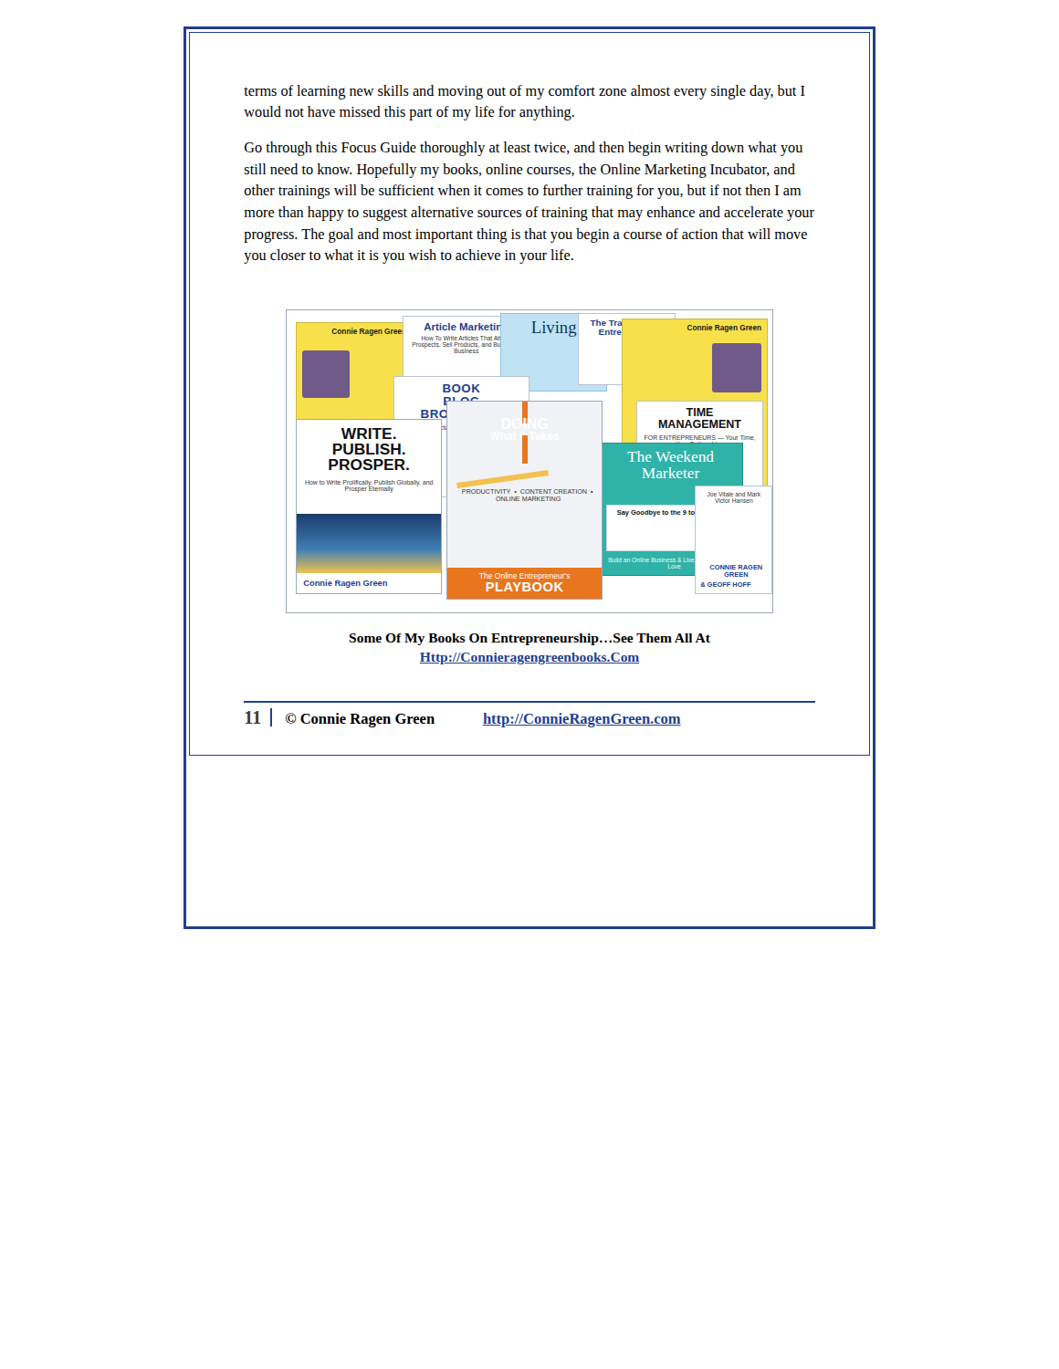terms of learning new skills and moving out of my comfort zone almost every single day, but I would not have missed this part of my life for anything.
Go through this Focus Guide thoroughly at least twice, and then begin writing down what you still need to know. Hopefully my books, online courses, the Online Marketing Incubator, and other trainings will be sufficient when it comes to further training for you, but if not then I am more than happy to suggest alternative sources of training that may enhance and accelerate your progress. The goal and most important thing is that you begin a course of action that will move you closer to what it is you wish to achieve in your life.
Connie Ragen Green Huge Profits
a Tiny List 50 ways to use relationship marketing
Article Marketing How To Write Articles That Attract Prospects, Sell Products, and Build Your Business
Living
The Transformed Entrepreneur
Connie Ragen Green Huge Profits With
Affiliate Marketing
BOOK
BLOG
BROADCAST The Trifecta of Entrepreneurship
TIME
MANAGEMENT FOR ENTREPRENEURS — Your Time, Your Bottom Line
The Weekend Marketer Say Goodbye to the 9 to 5 Build an Online Business & Live the Lifestyle You Love
WRITE.
PUBLISH.
PROSPER. How to Write Prolifically, Publish Globally, and Prosper Eternally Connie Ragen Green
DOING What It Takes PRODUCTIVITY • CONTENT CREATION • ONLINE MARKETING The Online Entrepreneur's PLAYBOOK
Joe Vitale and Mark Victor Hansen CONNIE RAGEN GREEN & GEOFF HOFF
Some Of My Books On Entrepreneurship…See Them All At
Http://Connieragengreenbooks.Com
11 © Connie Ragen Green http://ConnieRagenGreen.com